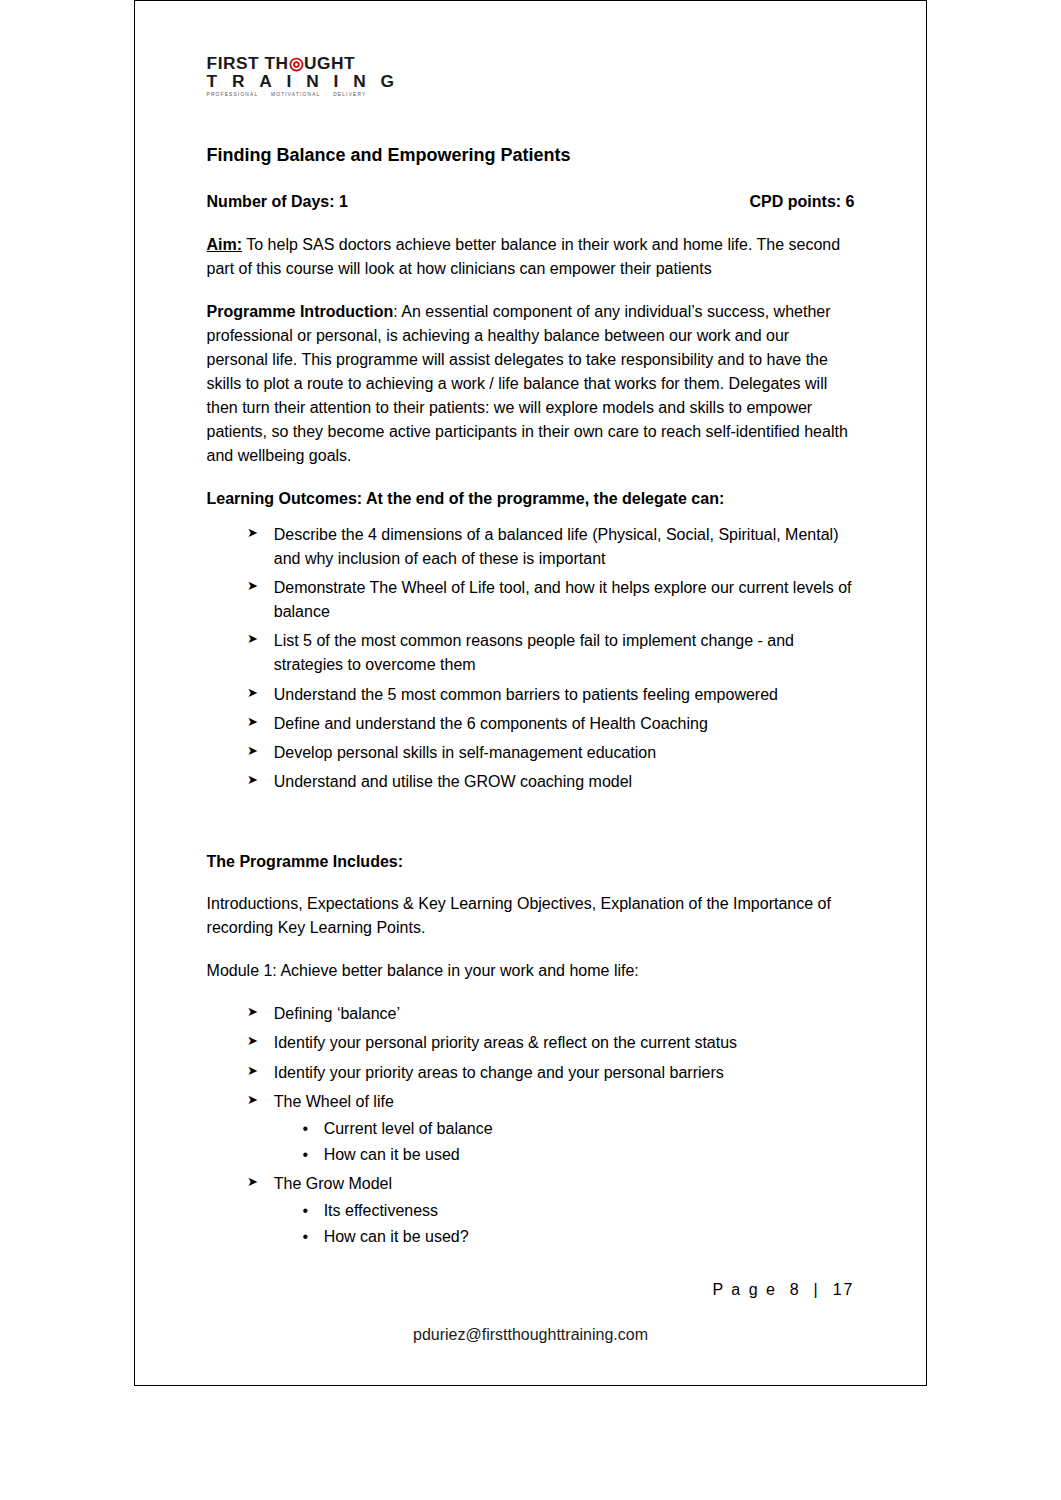FIRST TH◎UGHT
T R A I N I N G
PROFESSIONAL · MOTIVATIONAL · DELIVERY
Finding Balance and Empowering Patients
Number of Days: 1 CPD points: 6
Aim: To help SAS doctors achieve better balance in their work and home life. The second part of this course will look at how clinicians can empower their patients
Programme Introduction: An essential component of any individual’s success, whether professional or personal, is achieving a healthy balance between our work and our personal life. This programme will assist delegates to take responsibility and to have the skills to plot a route to achieving a work / life balance that works for them. Delegates will then turn their attention to their patients: we will explore models and skills to empower patients, so they become active participants in their own care to reach self-identified health and wellbeing goals.
Learning Outcomes: At the end of the programme, the delegate can:
Describe the 4 dimensions of a balanced life (Physical, Social, Spiritual, Mental) and why inclusion of each of these is important
Demonstrate The Wheel of Life tool, and how it helps explore our current levels of balance
List 5 of the most common reasons people fail to implement change - and strategies to overcome them
Understand the 5 most common barriers to patients feeling empowered
Define and understand the 6 components of Health Coaching
Develop personal skills in self-management education
Understand and utilise the GROW coaching model
The Programme Includes:
Introductions, Expectations & Key Learning Objectives, Explanation of the Importance of recording Key Learning Points.
Module 1: Achieve better balance in your work and home life:
Defining ‘balance’
Identify your personal priority areas & reflect on the current status
Identify your priority areas to change and your personal barriers
The Wheel of life
Current level of balance
How can it be used
The Grow Model
Its effectiveness
How can it be used?
P a g e 8 | 17
pduriez@firstthoughttraining.com